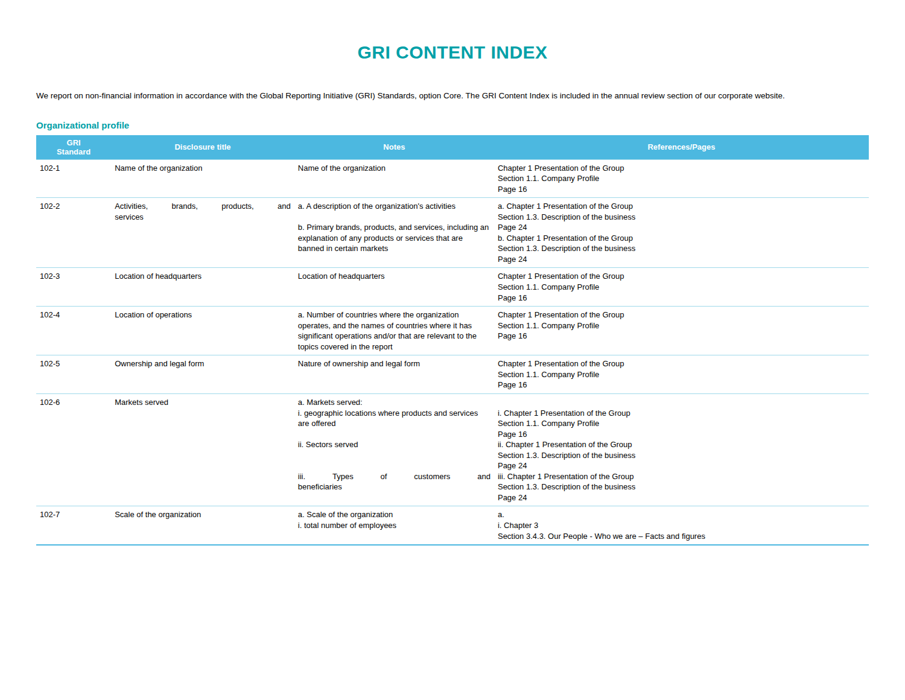GRI CONTENT INDEX
We report on non-financial information in accordance with the Global Reporting Initiative (GRI) Standards, option Core. The GRI Content Index is included in the annual review section of our corporate website.
Organizational profile
| GRI Standard | Disclosure title | Notes | References/Pages |
| --- | --- | --- | --- |
| 102-1 | Name of the organization | Name of the organization | Chapter 1 Presentation of the Group Section 1.1. Company Profile Page 16 |
| 102-2 | Activities, brands, products, and services | a. A description of the organization's activities b. Primary brands, products, and services, including an explanation of any products or services that are banned in certain markets | a. Chapter 1 Presentation of the Group Section 1.3. Description of the business Page 24 b. Chapter 1 Presentation of the Group Section 1.3. Description of the business Page 24 |
| 102-3 | Location of headquarters | Location of headquarters | Chapter 1 Presentation of the Group Section 1.1. Company Profile Page 16 |
| 102-4 | Location of operations | a. Number of countries where the organization operates, and the names of countries where it has significant operations and/or that are relevant to the topics covered in the report | Chapter 1 Presentation of the Group Section 1.1. Company Profile Page 16 |
| 102-5 | Ownership and legal form | Nature of ownership and legal form | Chapter 1 Presentation of the Group Section 1.1. Company Profile Page 16 |
| 102-6 | Markets served | a. Markets served: i. geographic locations where products and services are offered ii. Sectors served iii. Types of customers and beneficiaries | i. Chapter 1 Presentation of the Group Section 1.1. Company Profile Page 16 ii. Chapter 1 Presentation of the Group Section 1.3. Description of the business Page 24 iii. Chapter 1 Presentation of the Group Section 1.3. Description of the business Page 24 |
| 102-7 | Scale of the organization | a. Scale of the organization i. total number of employees | a. i. Chapter 3 Section 3.4.3. Our People - Who we are – Facts and figures |